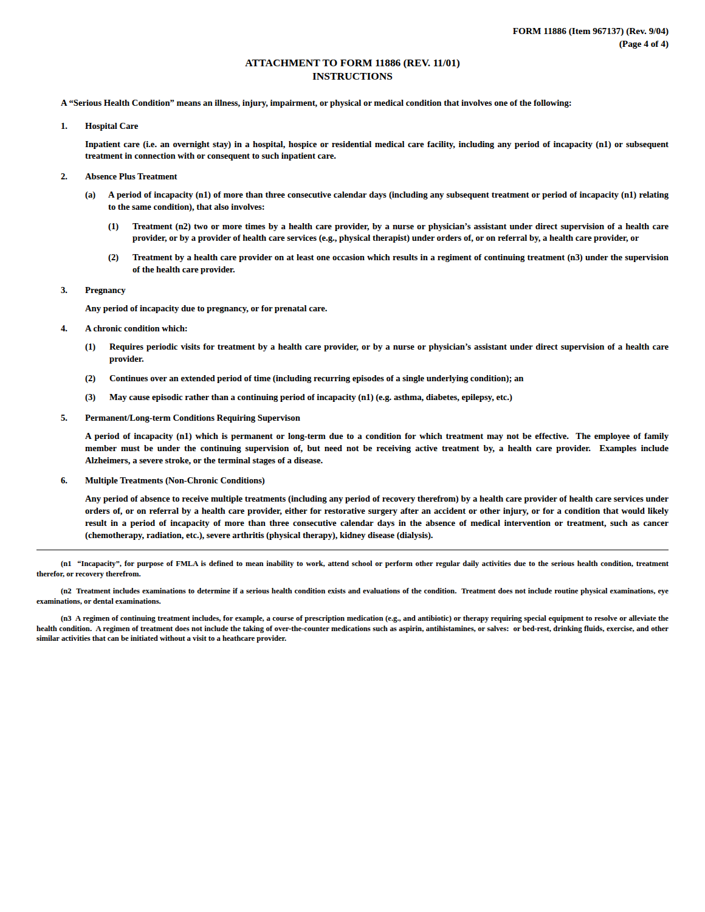FORM 11886 (Item 967137) (Rev. 9/04)
(Page 4 of 4)
ATTACHMENT TO FORM 11886 (REV. 11/01)INSTRUCTIONS
A “Serious Health Condition” means an illness, injury, impairment, or physical or medical condition that involves one of the following:
1. Hospital Care
Inpatient care (i.e. an overnight stay) in a hospital, hospice or residential medical care facility, including any period of incapacity (n1) or subsequent treatment in connection with or consequent to such inpatient care.
2. Absence Plus Treatment
(a) A period of incapacity (n1) of more than three consecutive calendar days (including any subsequent treatment or period of incapacity (n1) relating to the same condition), that also involves:
(1) Treatment (n2) two or more times by a health care provider, by a nurse or physician’s assistant under direct supervision of a health care provider, or by a provider of health care services (e.g., physical therapist) under orders of, or on referral by, a health care provider, or
(2) Treatment by a health care provider on at least one occasion which results in a regiment of continuing treatment (n3) under the supervision of the health care provider.
3. Pregnancy
Any period of incapacity due to pregnancy, or for prenatal care.
4. A chronic condition which:
(1) Requires periodic visits for treatment by a health care provider, or by a nurse or physician’s assistant under direct supervision of a health care provider.
(2) Continues over an extended period of time (including recurring episodes of a single underlying condition); an
(3) May cause episodic rather than a continuing period of incapacity (n1) (e.g. asthma, diabetes, epilepsy, etc.)
5. Permanent/Long-term Conditions Requiring Supervison
A period of incapacity (n1) which is permanent or long-term due to a condition for which treatment may not be effective. The employee of family member must be under the continuing supervision of, but need not be receiving active treatment by, a health care provider. Examples include Alzheimers, a severe stroke, or the terminal stages of a disease.
6. Multiple Treatments (Non-Chronic Conditions)
Any period of absence to receive multiple treatments (including any period of recovery therefrom) by a health care provider of health care services under orders of, or on referral by a health care provider, either for restorative surgery after an accident or other injury, or for a condition that would likely result in a period of incapacity of more than three consecutive calendar days in the absence of medical intervention or treatment, such as cancer (chemotherapy, radiation, etc.), severe arthritis (physical therapy), kidney disease (dialysis).
(n1 “Incapacity”, for purpose of FMLA is defined to mean inability to work, attend school or perform other regular daily activities due to the serious health condition, treatment therefor, or recovery therefrom.
(n2 Treatment includes examinations to determine if a serious health condition exists and evaluations of the condition. Treatment does not include routine physical examinations, eye examinations, or dental examinations.
(n3 A regimen of continuing treatment includes, for example, a course of prescription medication (e.g., and antibiotic) or therapy requiring special equipment to resolve or alleviate the health condition. A regimen of treatment does not include the taking of over-the-counter medications such as aspirin, antihistamines, or salves: or bed-rest, drinking fluids, exercise, and other similar activities that can be initiated without a visit to a heathcare provider.